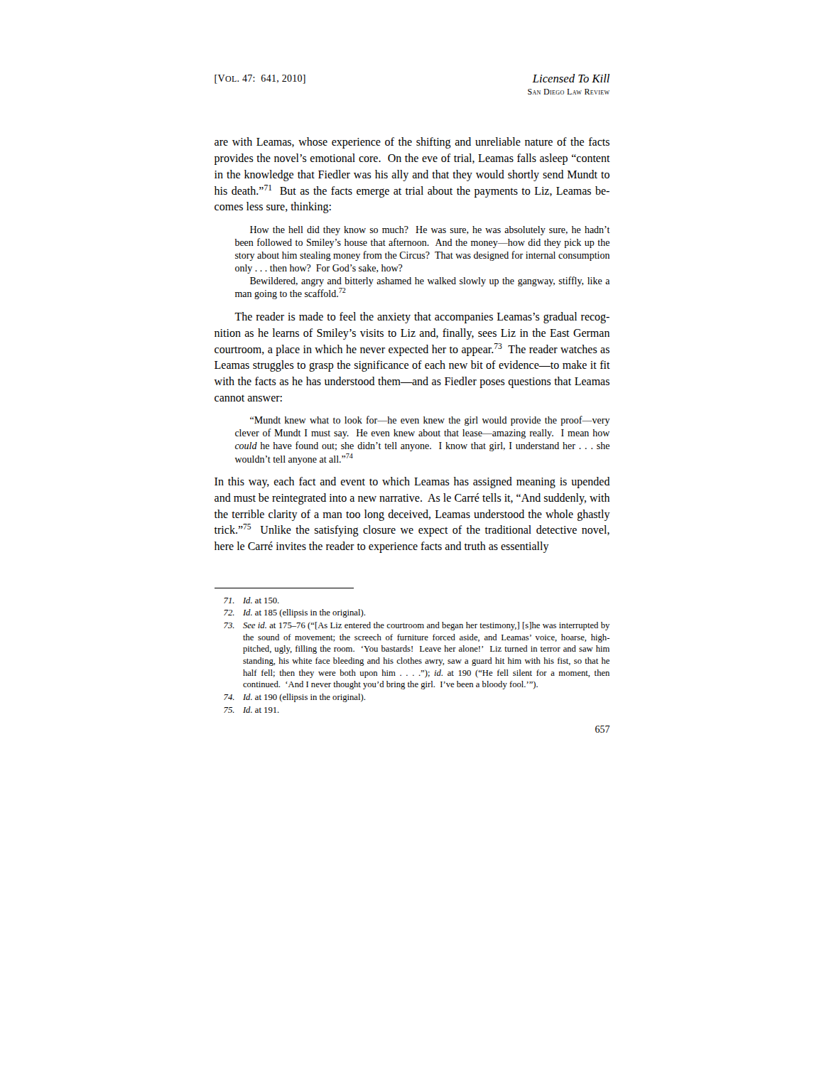[VOL. 47: 641, 2010]
Licensed To Kill
San Diego Law Review
are with Leamas, whose experience of the shifting and unreliable nature of the facts provides the novel’s emotional core. On the eve of trial, Leamas falls asleep “content in the knowledge that Fiedler was his ally and that they would shortly send Mundt to his death.”71 But as the facts emerge at trial about the payments to Liz, Leamas becomes less sure, thinking:
How the hell did they know so much? He was sure, he was absolutely sure, he hadn’t been followed to Smiley’s house that afternoon. And the money—how did they pick up the story about him stealing money from the Circus? That was designed for internal consumption only . . . then how? For God’s sake, how?
Bewildered, angry and bitterly ashamed he walked slowly up the gangway, stiffly, like a man going to the scaffold.72
The reader is made to feel the anxiety that accompanies Leamas’s gradual recognition as he learns of Smiley’s visits to Liz and, finally, sees Liz in the East German courtroom, a place in which he never expected her to appear.73 The reader watches as Leamas struggles to grasp the significance of each new bit of evidence—to make it fit with the facts as he has understood them—and as Fiedler poses questions that Leamas cannot answer:
“Mundt knew what to look for—he even knew the girl would provide the proof—very clever of Mundt I must say. He even knew about that lease—amazing really. I mean how could he have found out; she didn’t tell anyone. I know that girl, I understand her . . . she wouldn’t tell anyone at all.”74
In this way, each fact and event to which Leamas has assigned meaning is upended and must be reintegrated into a new narrative. As le Carré tells it, “And suddenly, with the terrible clarity of a man too long deceived, Leamas understood the whole ghastly trick.”75 Unlike the satisfying closure we expect of the traditional detective novel, here le Carré invites the reader to experience facts and truth as essentially
71.
Id. at 150.
72.
Id. at 185 (ellipsis in the original).
73.
See id. at 175–76 (“[As Liz entered the courtroom and began her testimony,] [s]he was interrupted by the sound of movement; the screech of furniture forced aside, and Leamas’ voice, hoarse, high-pitched, ugly, filling the room. ‘You bastards! Leave her alone!’ Liz turned in terror and saw him standing, his white face bleeding and his clothes awry, saw a guard hit him with his fist, so that he half fell; then they were both upon him . . . .”); id. at 190 (“He fell silent for a moment, then continued. ‘And I never thought you’d bring the girl. I’ve been a bloody fool.’”).
74.
Id. at 190 (ellipsis in the original).
75.
Id. at 191.
657